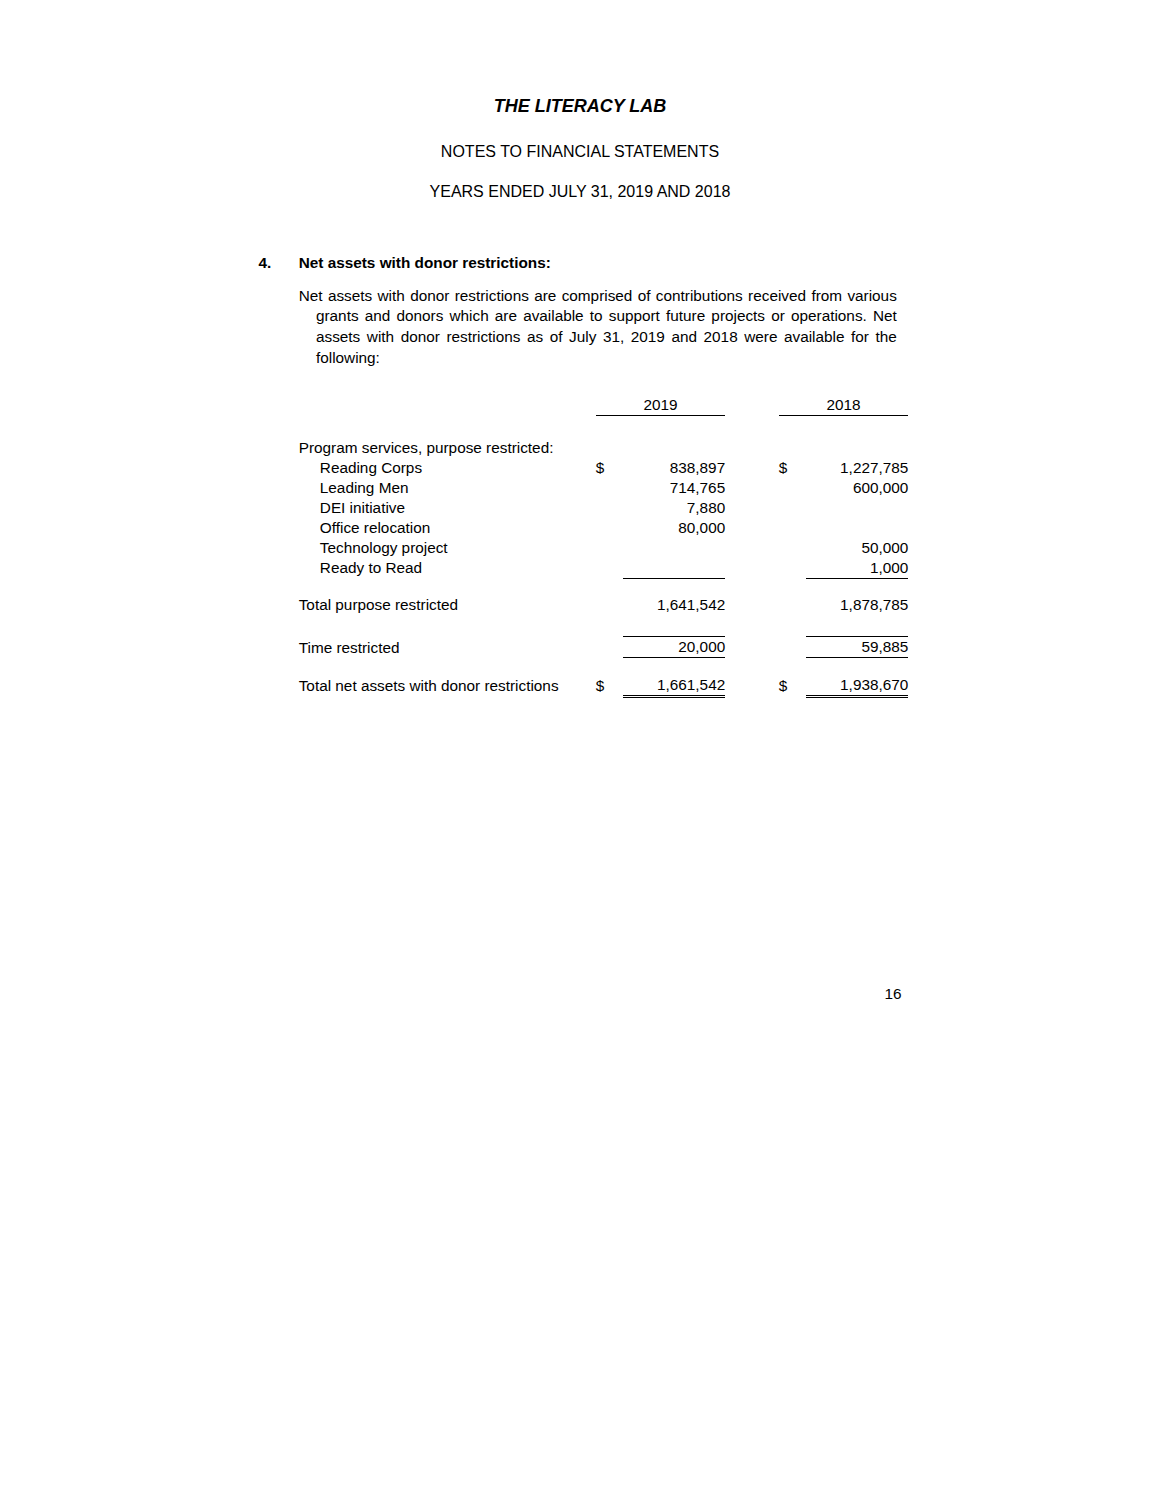THE LITERACY LAB
NOTES TO FINANCIAL STATEMENTS
YEARS ENDED JULY 31, 2019 AND 2018
4. Net assets with donor restrictions:
Net assets with donor restrictions are comprised of contributions received from various grants and donors which are available to support future projects or operations. Net assets with donor restrictions as of July 31, 2019 and 2018 were available for the following:
| | 2019 | | 2018 |
| Program services, purpose restricted: | | | | | |
| Reading Corps | $ | 838,897 | | $ | 1,227,785 |
| Leading Men | | 714,765 | | | 600,000 |
| DEI initiative | | 7,880 | | | |
| Office relocation | | 80,000 | | | |
| Technology project | | | | | 50,000 |
| Ready to Read | | | | | 1,000 |
| Total purpose restricted | | 1,641,542 | | | 1,878,785 |
| Time restricted | | 20,000 | | | 59,885 |
| Total net assets with donor restrictions | $ | 1,661,542 | | $ | 1,938,670 |
16